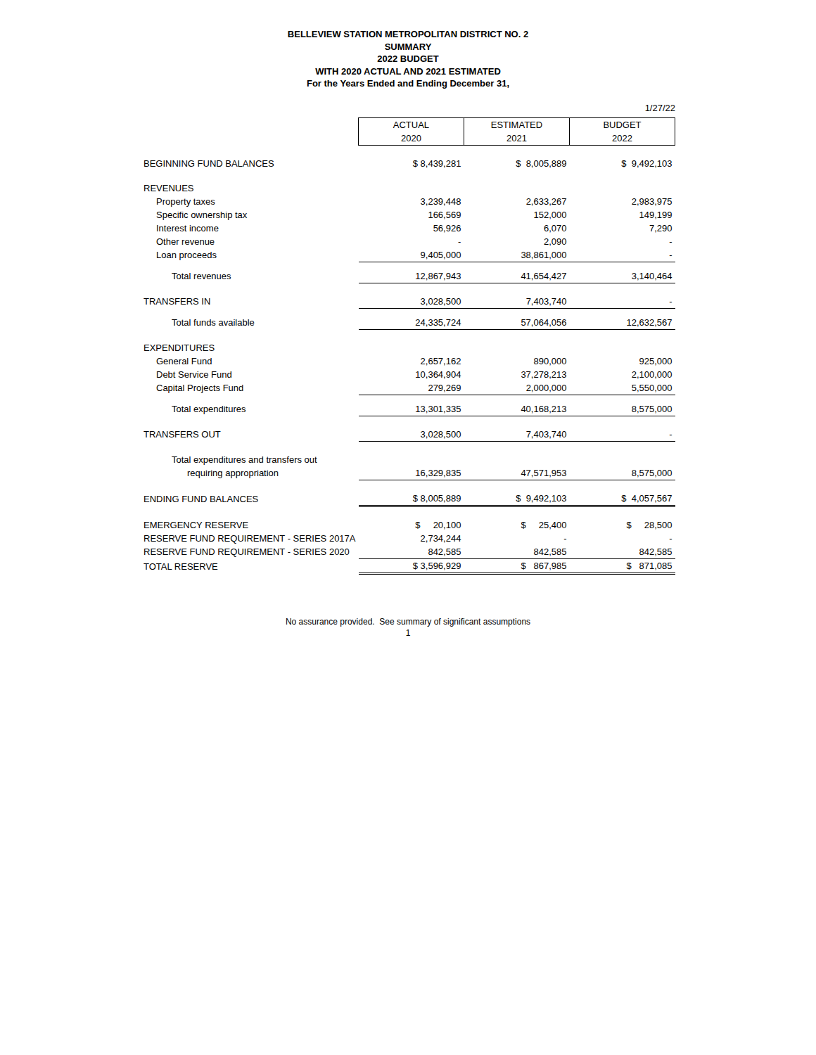BELLEVIEW STATION METROPOLITAN DISTRICT NO. 2
SUMMARY
2022 BUDGET
WITH 2020 ACTUAL AND 2021 ESTIMATED
For the Years Ended and Ending December 31,
1/27/22
| | ACTUAL | ESTIMATED | BUDGET |
| | 2020 | 2021 | 2022 |
| BEGINNING FUND BALANCES | $ 8,439,281 | $ 8,005,889 | $ 9,492,103 |
| REVENUES | | | |
| Property taxes | 3,239,448 | 2,633,267 | 2,983,975 |
| Specific ownership tax | 166,569 | 152,000 | 149,199 |
| Interest income | 56,926 | 6,070 | 7,290 |
| Other revenue | - | 2,090 | - |
| Loan proceeds | 9,405,000 | 38,861,000 | - |
| Total revenues | 12,867,943 | 41,654,427 | 3,140,464 |
| TRANSFERS IN | 3,028,500 | 7,403,740 | - |
| Total funds available | 24,335,724 | 57,064,056 | 12,632,567 |
| EXPENDITURES | | | |
| General Fund | 2,657,162 | 890,000 | 925,000 |
| Debt Service Fund | 10,364,904 | 37,278,213 | 2,100,000 |
| Capital Projects Fund | 279,269 | 2,000,000 | 5,550,000 |
| Total expenditures | 13,301,335 | 40,168,213 | 8,575,000 |
| TRANSFERS OUT | 3,028,500 | 7,403,740 | - |
| Total expenditures and transfers out | | | |
| requiring appropriation | 16,329,835 | 47,571,953 | 8,575,000 |
| ENDING FUND BALANCES | $ 8,005,889 | $ 9,492,103 | $ 4,057,567 |
| EMERGENCY RESERVE | $ 20,100 | $ 25,400 | $ 28,500 |
| RESERVE FUND REQUIREMENT - SERIES 2017A | 2,734,244 | - | - |
| RESERVE FUND REQUIREMENT - SERIES 2020 | 842,585 | 842,585 | 842,585 |
| TOTAL RESERVE | $ 3,596,929 | $ 867,985 | $ 871,085 |
No assurance provided. See summary of significant assumptions
1